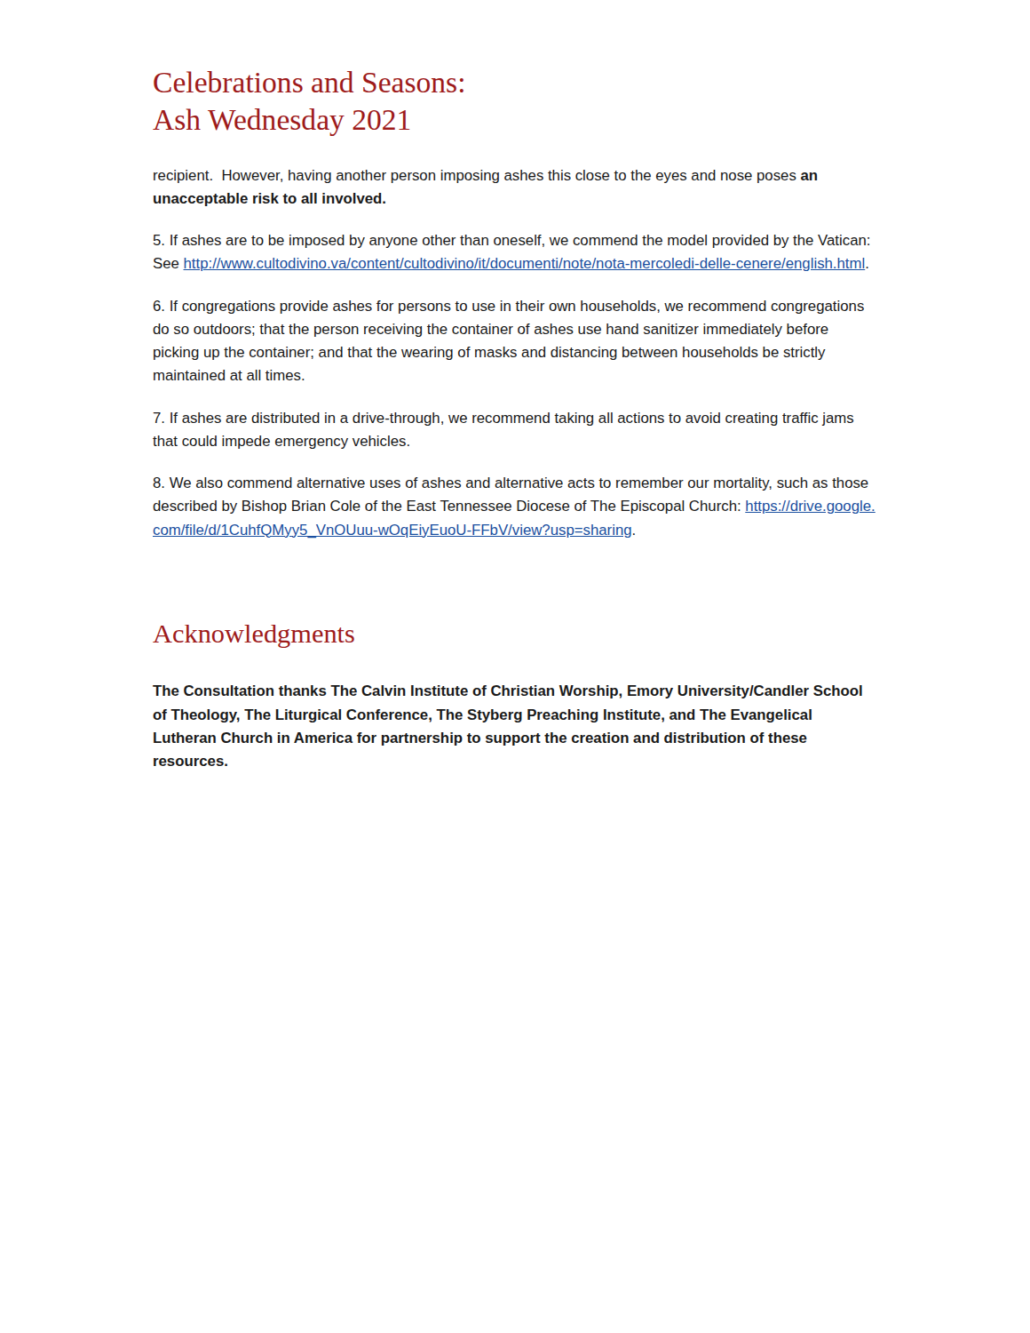Celebrations and Seasons:
Ash Wednesday 2021
recipient. However, having another person imposing ashes this close to the eyes and nose poses an unacceptable risk to all involved.
5. If ashes are to be imposed by anyone other than oneself, we commend the model provided by the Vatican: See http://www.cultodivino.va/content/cultodivino/it/documenti/note/nota-mercoledi-delle-cenere/english.html.
6. If congregations provide ashes for persons to use in their own households, we recommend congregations do so outdoors; that the person receiving the container of ashes use hand sanitizer immediately before picking up the container; and that the wearing of masks and distancing between households be strictly maintained at all times.
7. If ashes are distributed in a drive-through, we recommend taking all actions to avoid creating traffic jams that could impede emergency vehicles.
8. We also commend alternative uses of ashes and alternative acts to remember our mortality, such as those described by Bishop Brian Cole of the East Tennessee Diocese of The Episcopal Church: https://drive.google.com/file/d/1CuhfQMyy5_VnOUuu-wOqEiyEuoU-FFbV/view?usp=sharing.
Acknowledgments
The Consultation thanks The Calvin Institute of Christian Worship, Emory University/Candler School of Theology, The Liturgical Conference, The Styberg Preaching Institute, and The Evangelical Lutheran Church in America for partnership to support the creation and distribution of these resources.